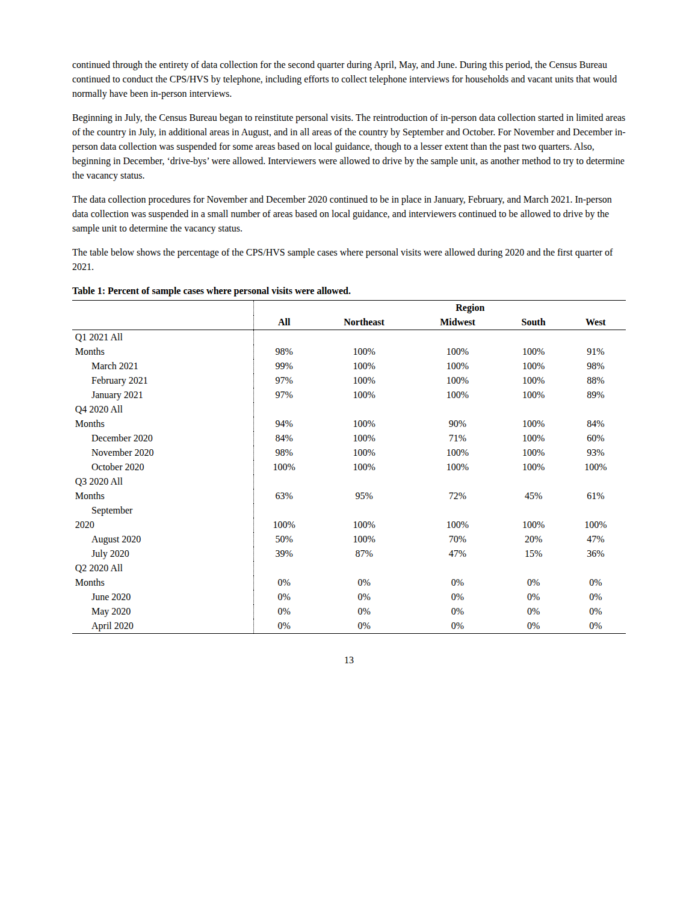continued through the entirety of data collection for the second quarter during April, May, and June. During this period, the Census Bureau continued to conduct the CPS/HVS by telephone, including efforts to collect telephone interviews for households and vacant units that would normally have been in-person interviews.
Beginning in July, the Census Bureau began to reinstitute personal visits. The reintroduction of in-person data collection started in limited areas of the country in July, in additional areas in August, and in all areas of the country by September and October. For November and December in-person data collection was suspended for some areas based on local guidance, though to a lesser extent than the past two quarters. Also, beginning in December, ‘drive-bys’ were allowed. Interviewers were allowed to drive by the sample unit, as another method to try to determine the vacancy status.
The data collection procedures for November and December 2020 continued to be in place in January, February, and March 2021. In-person data collection was suspended in a small number of areas based on local guidance, and interviewers continued to be allowed to drive by the sample unit to determine the vacancy status.
The table below shows the percentage of the CPS/HVS sample cases where personal visits were allowed during 2020 and the first quarter of 2021.
Table 1: Percent of sample cases where personal visits were allowed.
| | | Region |
| --- | --- | --- |
| | All | Northeast | Midwest | South | West |
| Q1 2021 All | | | | | |
| Months | 98% | 100% | 100% | 100% | 91% |
| March 2021 | 99% | 100% | 100% | 100% | 98% |
| February 2021 | 97% | 100% | 100% | 100% | 88% |
| January 2021 | 97% | 100% | 100% | 100% | 89% |
| Q4 2020 All | | | | | |
| Months | 94% | 100% | 90% | 100% | 84% |
| December 2020 | 84% | 100% | 71% | 100% | 60% |
| November 2020 | 98% | 100% | 100% | 100% | 93% |
| October 2020 | 100% | 100% | 100% | 100% | 100% |
| Q3 2020 All | | | | | |
| Months | 63% | 95% | 72% | 45% | 61% |
| September | | | | | |
| 2020 | 100% | 100% | 100% | 100% | 100% |
| August 2020 | 50% | 100% | 70% | 20% | 47% |
| July 2020 | 39% | 87% | 47% | 15% | 36% |
| Q2 2020 All | | | | | |
| Months | 0% | 0% | 0% | 0% | 0% |
| June 2020 | 0% | 0% | 0% | 0% | 0% |
| May 2020 | 0% | 0% | 0% | 0% | 0% |
| April 2020 | 0% | 0% | 0% | 0% | 0% |
13